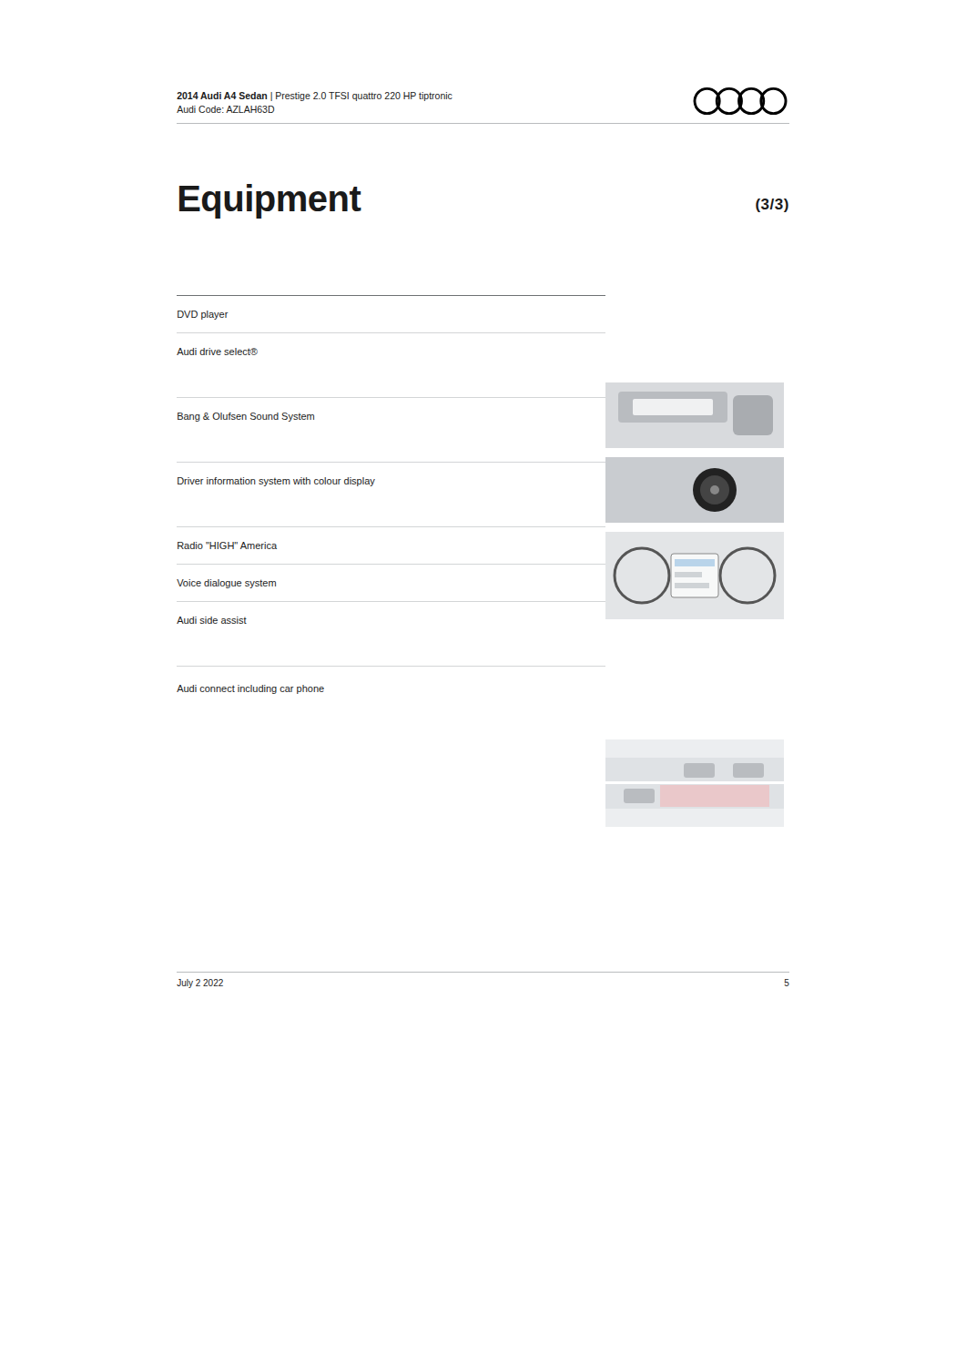2014 Audi A4 Sedan | Prestige 2.0 TFSI quattro 220 HP tiptronic
Audi Code: AZLAH63D
Equipment
(3/3)
| DVD player Audi drive select® Bang & Olufsen Sound System Driver information system with colour display Radio "HIGH" America Voice dialogue system Audi side assist Audi connect including car phone | |
July 2 2022 5